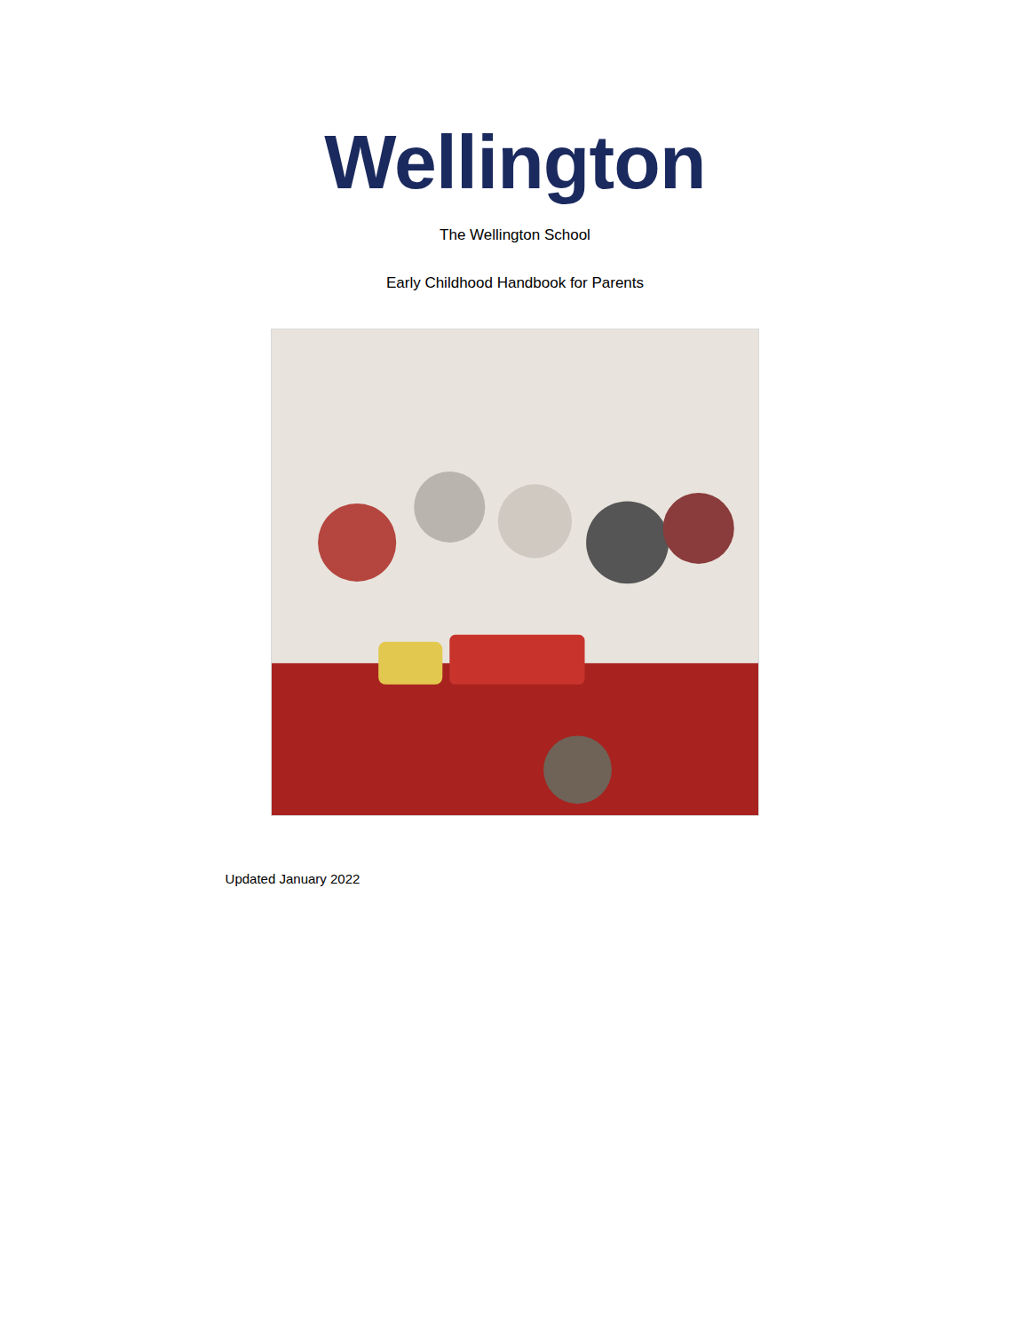Wellington
The Wellington School
Early Childhood Handbook for Parents
Updated January 2022